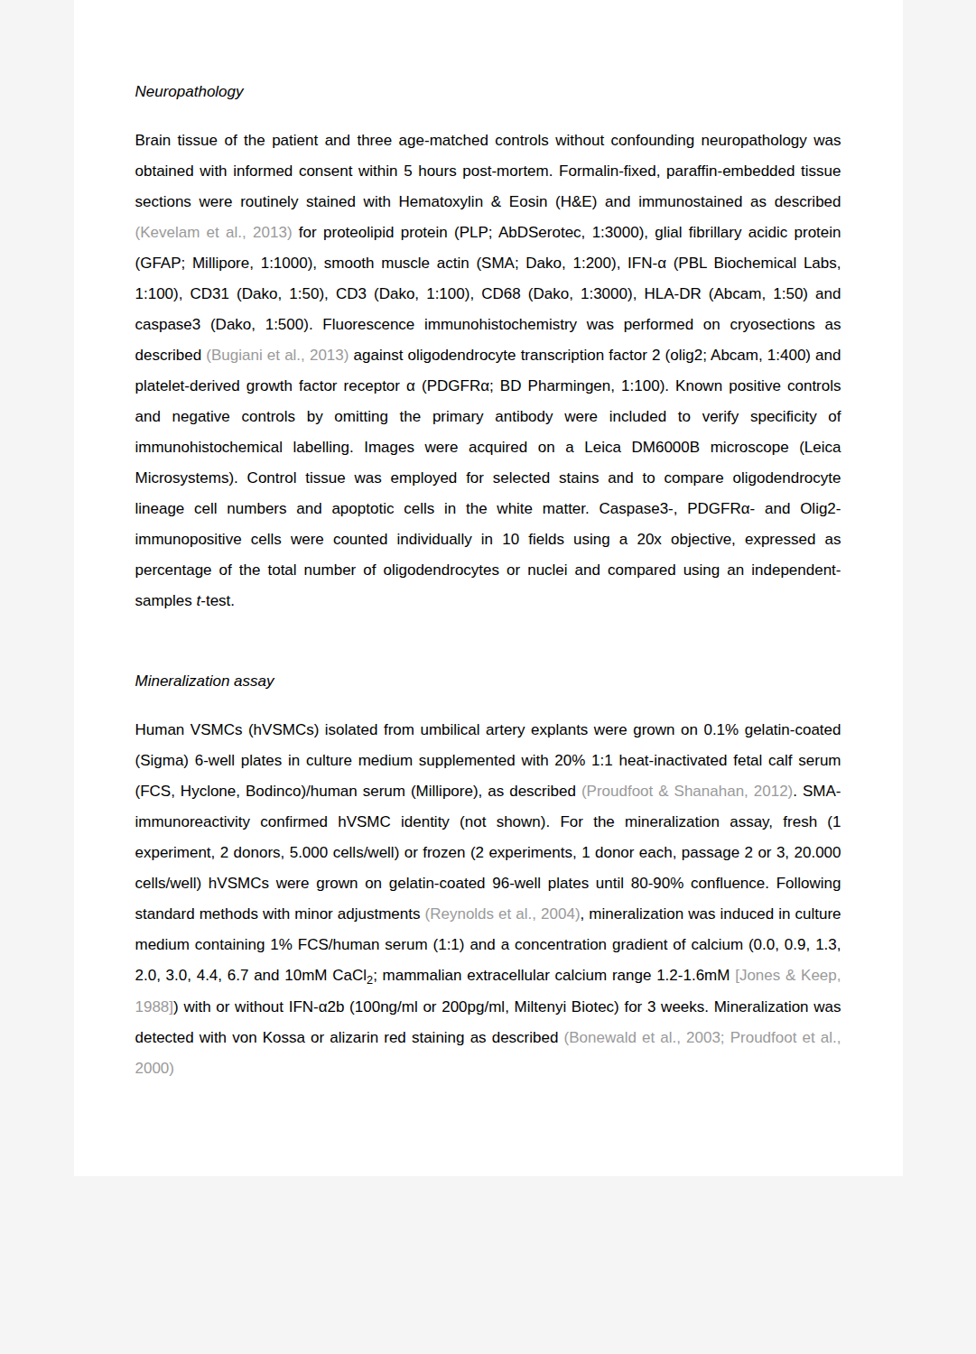Neuropathology
Brain tissue of the patient and three age-matched controls without confounding neuropathology was obtained with informed consent within 5 hours post-mortem. Formalin-fixed, paraffin-embedded tissue sections were routinely stained with Hematoxylin & Eosin (H&E) and immunostained as described (Kevelam et al., 2013) for proteolipid protein (PLP; AbDSerotec, 1:3000), glial fibrillary acidic protein (GFAP; Millipore, 1:1000), smooth muscle actin (SMA; Dako, 1:200), IFN-α (PBL Biochemical Labs, 1:100), CD31 (Dako, 1:50), CD3 (Dako, 1:100), CD68 (Dako, 1:3000), HLA-DR (Abcam, 1:50) and caspase3 (Dako, 1:500). Fluorescence immunohistochemistry was performed on cryosections as described (Bugiani et al., 2013) against oligodendrocyte transcription factor 2 (olig2; Abcam, 1:400) and platelet-derived growth factor receptor α (PDGFRα; BD Pharmingen, 1:100). Known positive controls and negative controls by omitting the primary antibody were included to verify specificity of immunohistochemical labelling. Images were acquired on a Leica DM6000B microscope (Leica Microsystems). Control tissue was employed for selected stains and to compare oligodendrocyte lineage cell numbers and apoptotic cells in the white matter. Caspase3-, PDGFRα- and Olig2-immunopositive cells were counted individually in 10 fields using a 20x objective, expressed as percentage of the total number of oligodendrocytes or nuclei and compared using an independent-samples t-test.
Mineralization assay
Human VSMCs (hVSMCs) isolated from umbilical artery explants were grown on 0.1% gelatin-coated (Sigma) 6-well plates in culture medium supplemented with 20% 1:1 heat-inactivated fetal calf serum (FCS, Hyclone, Bodinco)/human serum (Millipore), as described (Proudfoot & Shanahan, 2012). SMA-immunoreactivity confirmed hVSMC identity (not shown). For the mineralization assay, fresh (1 experiment, 2 donors, 5.000 cells/well) or frozen (2 experiments, 1 donor each, passage 2 or 3, 20.000 cells/well) hVSMCs were grown on gelatin-coated 96-well plates until 80-90% confluence. Following standard methods with minor adjustments (Reynolds et al., 2004), mineralization was induced in culture medium containing 1% FCS/human serum (1:1) and a concentration gradient of calcium (0.0, 0.9, 1.3, 2.0, 3.0, 4.4, 6.7 and 10mM CaCl2; mammalian extracellular calcium range 1.2-1.6mM [Jones & Keep, 1988]) with or without IFN-α2b (100ng/ml or 200pg/ml, Miltenyi Biotec) for 3 weeks. Mineralization was detected with von Kossa or alizarin red staining as described (Bonewald et al., 2003; Proudfoot et al., 2000)